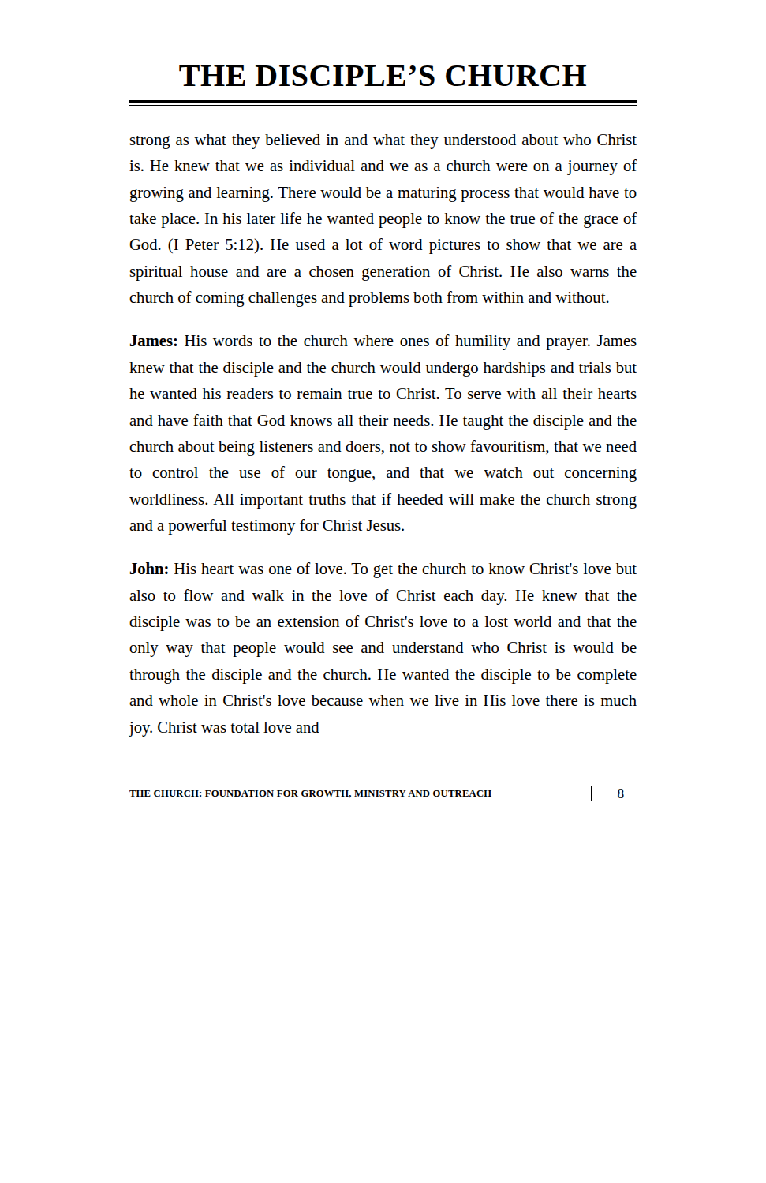THE DISCIPLE’S CHURCH
strong as what they believed in and what they understood about who Christ is. He knew that we as individual and we as a church were on a journey of growing and learning. There would be a maturing process that would have to take place. In his later life he wanted people to know the true of the grace of God. (I Peter 5:12). He used a lot of word pictures to show that we are a spiritual house and are a chosen generation of Christ. He also warns the church of coming challenges and problems both from within and without.
James: His words to the church where ones of humility and prayer. James knew that the disciple and the church would undergo hardships and trials but he wanted his readers to remain true to Christ. To serve with all their hearts and have faith that God knows all their needs. He taught the disciple and the church about being listeners and doers, not to show favouritism, that we need to control the use of our tongue, and that we watch out concerning worldliness. All important truths that if heeded will make the church strong and a powerful testimony for Christ Jesus.
John: His heart was one of love. To get the church to know Christ's love but also to flow and walk in the love of Christ each day. He knew that the disciple was to be an extension of Christ's love to a lost world and that the only way that people would see and understand who Christ is would be through the disciple and the church. He wanted the disciple to be complete and whole in Christ's love because when we live in His love there is much joy. Christ was total love and
The Church: Foundation for Growth, Ministry and Outreach 8